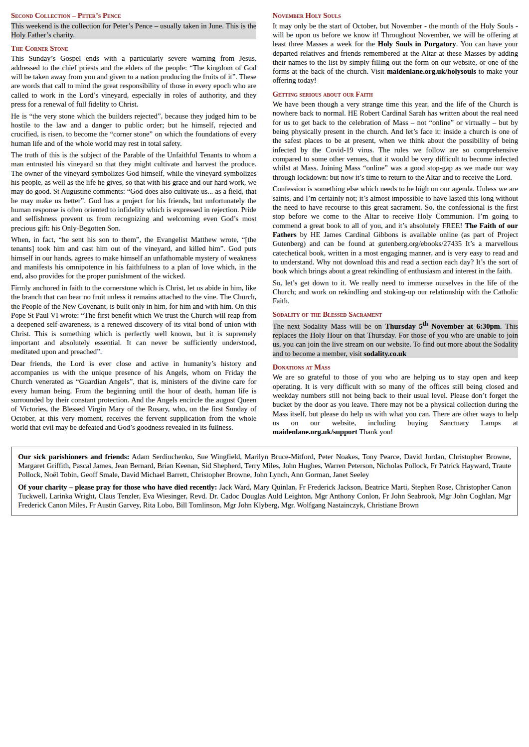Second Collection – Peter’s Pence
This weekend is the collection for Peter’s Pence – usually taken in June. This is the Holy Father’s charity.
The Corner Stone
This Sunday’s Gospel ends with a particularly severe warning from Jesus, addressed to the chief priests and the elders of the people: “The kingdom of God will be taken away from you and given to a nation producing the fruits of it”. These are words that call to mind the great responsibility of those in every epoch who are called to work in the Lord’s vineyard, especially in roles of authority, and they press for a renewal of full fidelity to Christ.
He is “the very stone which the builders rejected”, because they judged him to be hostile to the law and a danger to public order; but he himself, rejected and crucified, is risen, to become the “corner stone” on which the foundations of every human life and of the whole world may rest in total safety.
The truth of this is the subject of the Parable of the Unfaithful Tenants to whom a man entrusted his vineyard so that they might cultivate and harvest the produce. The owner of the vineyard symbolizes God himself, while the vineyard symbolizes his people, as well as the life he gives, so that with his grace and our hard work, we may do good. St Augustine comments: “God does also cultivate us... as a field, that he may make us better”. God has a project for his friends, but unfortunately the human response is often oriented to infidelity which is expressed in rejection. Pride and selfishness prevent us from recognizing and welcoming even God’s most precious gift: his Only-Begotten Son.
When, in fact, “he sent his son to them”, the Evangelist Matthew wrote, “[the tenants] took him and cast him out of the vineyard, and killed him”. God puts himself in our hands, agrees to make himself an unfathomable mystery of weakness and manifests his omnipotence in his faithfulness to a plan of love which, in the end, also provides for the proper punishment of the wicked.
Firmly anchored in faith to the cornerstone which is Christ, let us abide in him, like the branch that can bear no fruit unless it remains attached to the vine. The Church, the People of the New Covenant, is built only in him, for him and with him. On this Pope St Paul VI wrote: “The first benefit which We trust the Church will reap from a deepened self-awareness, is a renewed discovery of its vital bond of union with Christ. This is something which is perfectly well known, but it is supremely important and absolutely essential. It can never be sufficiently understood, meditated upon and preached”.
Dear friends, the Lord is ever close and active in humanity’s history and accompanies us with the unique presence of his Angels, whom on Friday the Church venerated as “Guardian Angels”, that is, ministers of the divine care for every human being. From the beginning until the hour of death, human life is surrounded by their constant protection. And the Angels encircle the august Queen of Victories, the Blessed Virgin Mary of the Rosary, who, on the first Sunday of October, at this very moment, receives the fervent supplication from the whole world that evil may be defeated and God’s goodness revealed in its fullness.
November Holy Souls
It may only be the start of October, but November - the month of the Holy Souls - will be upon us before we know it! Throughout November, we will be offering at least three Masses a week for the Holy Souls in Purgatory. You can have your departed relatives and friends remembered at the Altar at these Masses by adding their names to the list by simply filling out the form on our website, or one of the forms at the back of the church. Visit maidenlane.org.uk/holysouls to make your offering today!
Getting serious about our Faith
We have been though a very strange time this year, and the life of the Church is nowhere back to normal. HE Robert Cardinal Sarah has written about the real need for us to get back to the celebration of Mass – not “online” or virtually – but by being physically present in the church. And let’s face it: inside a church is one of the safest places to be at present, when we think about the possibility of being infected by the Covid-19 virus. The rules we follow are so comprehensive compared to some other venues, that it would be very difficult to become infected whilst at Mass. Joining Mass “online” was a good stop-gap as we made our way through lockdown: but now it’s time to return to the Altar and to receive the Lord.
Confession is something else which needs to be high on our agenda. Unless we are saints, and I’m certainly not; it’s almost impossible to have lasted this long without the need to have recourse to this great sacrament. So, the confessional is the first stop before we come to the Altar to receive Holy Communion. I’m going to commend a great book to all of you, and it’s absolutely FREE! The Faith of our Fathers by HE James Cardinal Gibbons is available online (as part of Project Gutenberg) and can be found at gutenberg.org/ebooks/27435 It’s a marvellous catechetical book, written in a most engaging manner, and is very easy to read and to understand. Why not download this and read a section each day? It’s the sort of book which brings about a great rekindling of enthusiasm and interest in the faith.
So, let’s get down to it. We really need to immerse ourselves in the life of the Church; and work on rekindling and stoking-up our relationship with the Catholic Faith.
Sodality of the Blessed Sacrament
The next Sodality Mass will be on Thursday 5th November at 6:30pm. This replaces the Holy Hour on that Thursday. For those of you who are unable to join us, you can join the live stream on our website. To find out more about the Sodality and to become a member, visit sodality.co.uk
Donations at Mass
We are so grateful to those of you who are helping us to stay open and keep operating. It is very difficult with so many of the offices still being closed and weekday numbers still not being back to their usual level. Please don’t forget the bucket by the door as you leave. There may not be a physical collection during the Mass itself, but please do help us with what you can. There are other ways to help us on our website, including buying Sanctuary Lamps at maidenlane.org.uk/support Thank you!
Our sick parishioners and friends: Adam Serdiuchenko, Sue Wingfield, Marilyn Bruce-Mitford, Peter Noakes, Tony Pearce, David Jordan, Christopher Browne, Margaret Griffith, Pascal James, Jean Bernard, Brian Keenan, Sid Shepherd, Terry Miles, John Hughes, Warren Peterson, Nicholas Pollock, Fr Patrick Hayward, Traute Pollock, Noël Tobin, Geoff Smale, David Michael Barrett, Christopher Browne, John Lynch, Ann Gorman, Janet Seeley
Of your charity – please pray for those who have died recently: Jack Ward, Mary Quinlan, Fr Frederick Jackson, Beatrice Marti, Stephen Rose, Christopher Canon Tuckwell, Larinka Wright, Claus Tenzler, Eva Wiesinger, Revd. Dr. Cadoc Douglas Auld Leighton, Mgr Anthony Conlon, Fr John Seabrook, Mgr John Coghlan, Mgr Frederick Canon Miles, Fr Austin Garvey, Rita Lobo, Bill Tomlinson, Mgr John Klyberg, Mgr. Wolfgang Nastainczyk, Christiane Brown